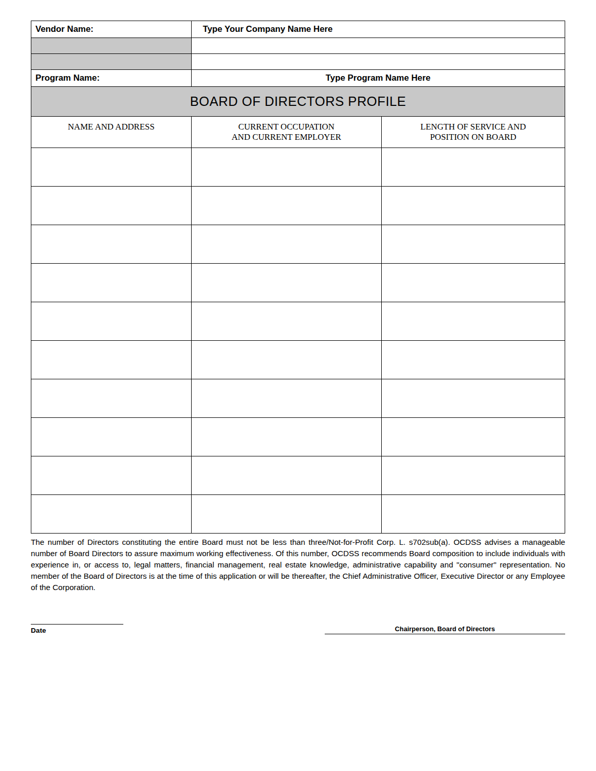| Vendor Name: | Type Your Company Name Here |
| Program Name: | Type Program Name Here |
| BOARD OF DIRECTORS PROFILE |
| NAME AND ADDRESS | CURRENT OCCUPATION AND CURRENT EMPLOYER | LENGTH OF SERVICE AND POSITION ON BOARD |
The number of Directors constituting the entire Board must not be less than three/Not-for-Profit Corp. L. s702sub(a). OCDSS advises a manageable number of Board Directors to assure maximum working effectiveness. Of this number, OCDSS recommends Board composition to include individuals with experience in, or access to, legal matters, financial management, real estate knowledge, administrative capability and "consumer" representation. No member of the Board of Directors is at the time of this application or will be thereafter, the Chief Administrative Officer, Executive Director or any Employee of the Corporation.
Date
Chairperson, Board of Directors